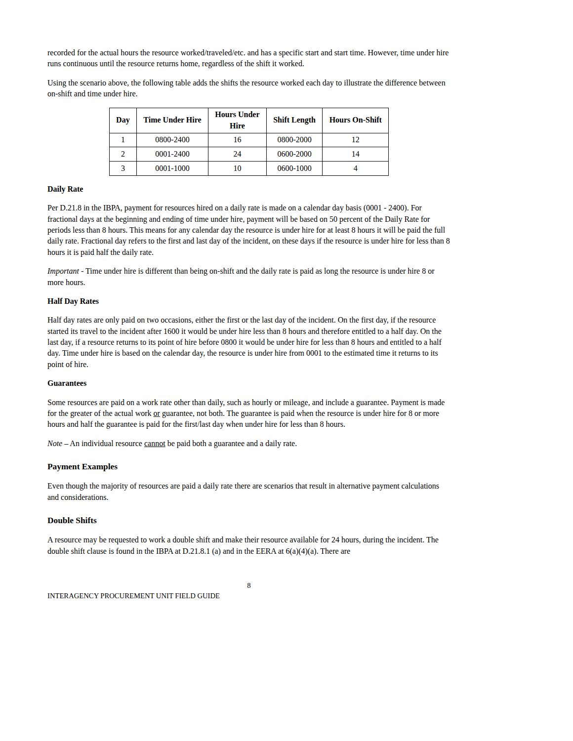recorded for the actual hours the resource worked/traveled/etc. and has a specific start and start time. However, time under hire runs continuous until the resource returns home, regardless of the shift it worked.
Using the scenario above, the following table adds the shifts the resource worked each day to illustrate the difference between on-shift and time under hire.
| Day | Time Under Hire | Hours Under Hire | Shift Length | Hours On-Shift |
| --- | --- | --- | --- | --- |
| 1 | 0800-2400 | 16 | 0800-2000 | 12 |
| 2 | 0001-2400 | 24 | 0600-2000 | 14 |
| 3 | 0001-1000 | 10 | 0600-1000 | 4 |
Daily Rate
Per D.21.8 in the IBPA, payment for resources hired on a daily rate is made on a calendar day basis (0001 - 2400). For fractional days at the beginning and ending of time under hire, payment will be based on 50 percent of the Daily Rate for periods less than 8 hours. This means for any calendar day the resource is under hire for at least 8 hours it will be paid the full daily rate. Fractional day refers to the first and last day of the incident, on these days if the resource is under hire for less than 8 hours it is paid half the daily rate.
Important - Time under hire is different than being on-shift and the daily rate is paid as long the resource is under hire 8 or more hours.
Half Day Rates
Half day rates are only paid on two occasions, either the first or the last day of the incident. On the first day, if the resource started its travel to the incident after 1600 it would be under hire less than 8 hours and therefore entitled to a half day. On the last day, if a resource returns to its point of hire before 0800 it would be under hire for less than 8 hours and entitled to a half day. Time under hire is based on the calendar day, the resource is under hire from 0001 to the estimated time it returns to its point of hire.
Guarantees
Some resources are paid on a work rate other than daily, such as hourly or mileage, and include a guarantee. Payment is made for the greater of the actual work or guarantee, not both. The guarantee is paid when the resource is under hire for 8 or more hours and half the guarantee is paid for the first/last day when under hire for less than 8 hours.
Note – An individual resource cannot be paid both a guarantee and a daily rate.
Payment Examples
Even though the majority of resources are paid a daily rate there are scenarios that result in alternative payment calculations and considerations.
Double Shifts
A resource may be requested to work a double shift and make their resource available for 24 hours, during the incident. The double shift clause is found in the IBPA at D.21.8.1 (a) and in the EERA at 6(a)(4)(a). There are
8
INTERAGENCY PROCUREMENT UNIT FIELD GUIDE